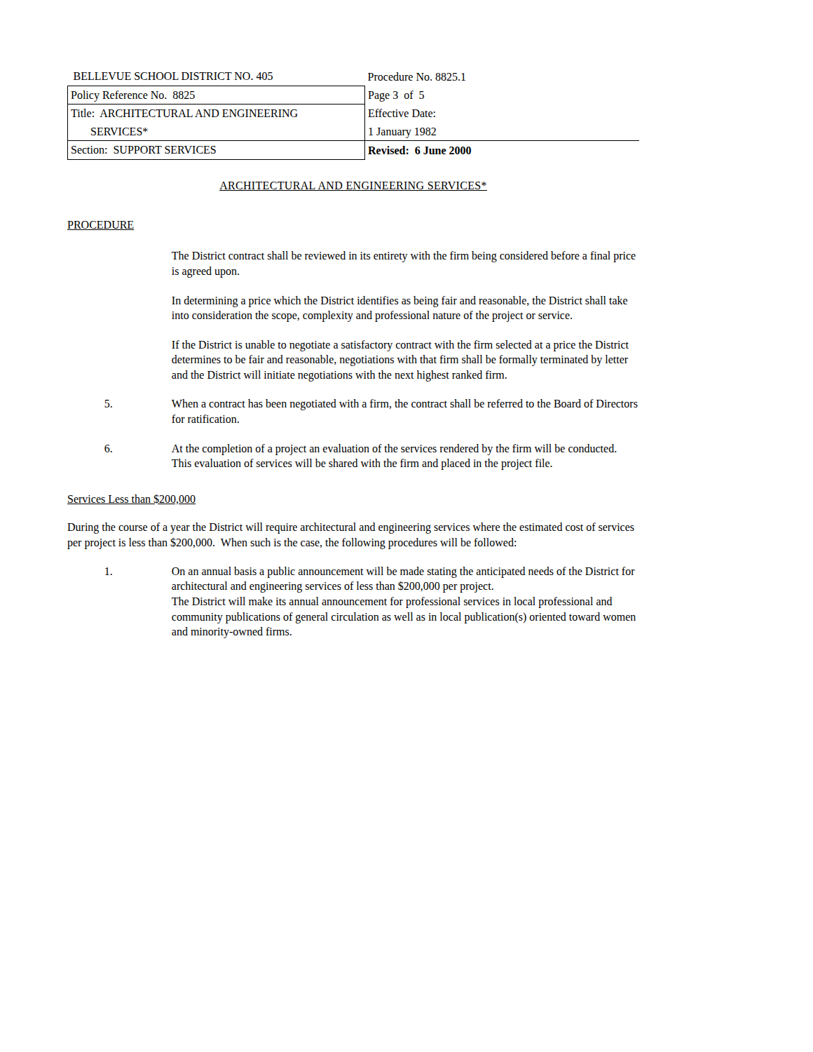| BELLEVUE SCHOOL DISTRICT NO. 405 | Procedure No. 8825.1 |
| Policy Reference No. 8825 | Page 3 of 5 |
| Title: ARCHITECTURAL AND ENGINEERING | Effective Date: |
| SERVICES* | 1 January 1982 |
| Section: SUPPORT SERVICES | Revised: 6 June 2000 |
ARCHITECTURAL AND ENGINEERING SERVICES*
PROCEDURE
The District contract shall be reviewed in its entirety with the firm being considered before a final price is agreed upon.
In determining a price which the District identifies as being fair and reasonable, the District shall take into consideration the scope, complexity and professional nature of the project or service.
If the District is unable to negotiate a satisfactory contract with the firm selected at a price the District determines to be fair and reasonable, negotiations with that firm shall be formally terminated by letter and the District will initiate negotiations with the next highest ranked firm.
5.
When a contract has been negotiated with a firm, the contract shall be referred to the Board of Directors for ratification.
6.
At the completion of a project an evaluation of the services rendered by the firm will be conducted. This evaluation of services will be shared with the firm and placed in the project file.
Services Less than $200,000
During the course of a year the District will require architectural and engineering services where the estimated cost of services per project is less than $200,000. When such is the case, the following procedures will be followed:
1.
On an annual basis a public announcement will be made stating the anticipated needs of the District for architectural and engineering services of less than $200,000 per project.
The District will make its annual announcement for professional services in local professional and community publications of general circulation as well as in local publication(s) oriented toward women and minority-owned firms.